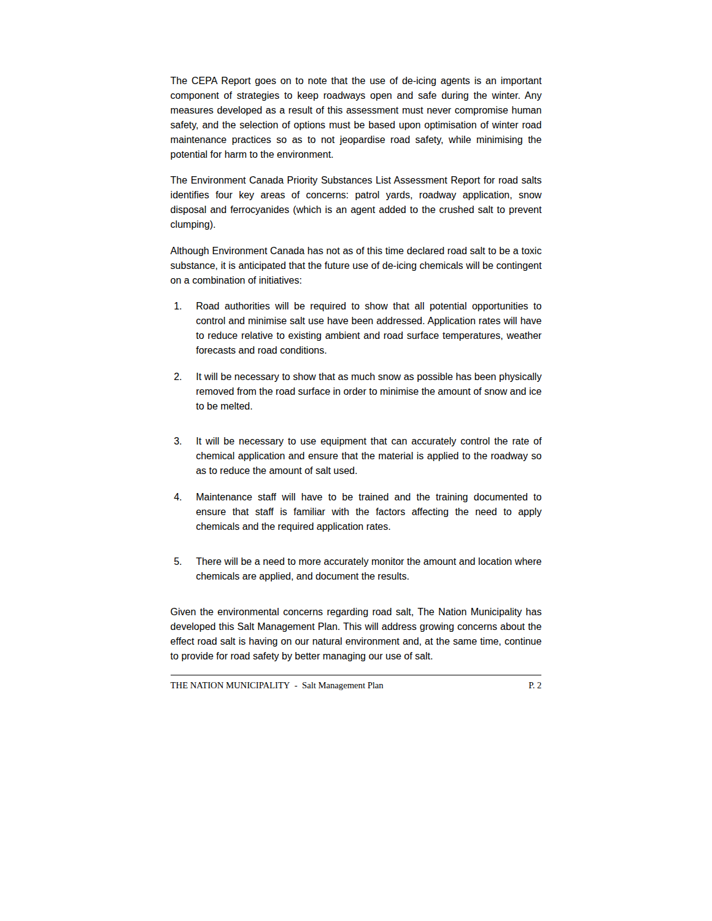The CEPA Report goes on to note that the use of de-icing agents is an important component of strategies to keep roadways open and safe during the winter. Any measures developed as a result of this assessment must never compromise human safety, and the selection of options must be based upon optimisation of winter road maintenance practices so as to not jeopardise road safety, while minimising the potential for harm to the environment.
The Environment Canada Priority Substances List Assessment Report for road salts identifies four key areas of concerns: patrol yards, roadway application, snow disposal and ferrocyanides (which is an agent added to the crushed salt to prevent clumping).
Although Environment Canada has not as of this time declared road salt to be a toxic substance, it is anticipated that the future use of de-icing chemicals will be contingent on a combination of initiatives:
Road authorities will be required to show that all potential opportunities to control and minimise salt use have been addressed. Application rates will have to reduce relative to existing ambient and road surface temperatures, weather forecasts and road conditions.
It will be necessary to show that as much snow as possible has been physically removed from the road surface in order to minimise the amount of snow and ice to be melted.
It will be necessary to use equipment that can accurately control the rate of chemical application and ensure that the material is applied to the roadway so as to reduce the amount of salt used.
Maintenance staff will have to be trained and the training documented to ensure that staff is familiar with the factors affecting the need to apply chemicals and the required application rates.
There will be a need to more accurately monitor the amount and location where chemicals are applied, and document the results.
Given the environmental concerns regarding road salt, The Nation Municipality has developed this Salt Management Plan. This will address growing concerns about the effect road salt is having on our natural environment and, at the same time, continue to provide for road safety by better managing our use of salt.
THE NATION MUNICIPALITY - Salt Management Plan P. 2